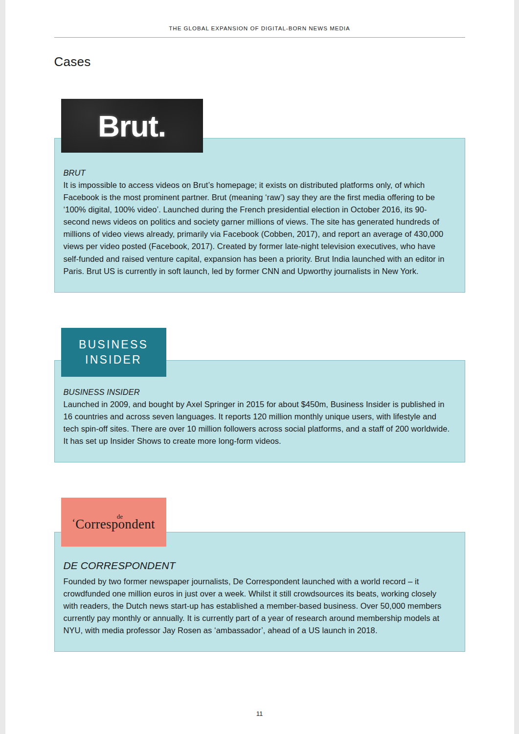The Global Expansion of Digital-Born News Media
Cases
Brut.
BRUT
It is impossible to access videos on Brut’s homepage; it exists on distributed platforms only, of which Facebook is the most prominent partner. Brut (meaning ‘raw’) say they are the first media offering to be ‘100% digital, 100% video’. Launched during the French presidential election in October 2016, its 90-second news videos on politics and society garner millions of views. The site has generated hundreds of millions of video views already, primarily via Facebook (Cobben, 2017), and report an average of 430,000 views per video posted (Facebook, 2017). Created by former late-night television executives, who have self-funded and raised venture capital, expansion has been a priority. Brut India launched with an editor in Paris. Brut US is currently in soft launch, led by former CNN and Upworthy journalists in New York.
BUSINESS
INSIDER
BUSINESS INSIDER
Launched in 2009, and bought by Axel Springer in 2015 for about $450m, Business Insider is published in 16 countries and across seven languages. It reports 120 million monthly unique users, with lifestyle and tech spin-off sites. There are over 10 million followers across social platforms, and a staff of 200 worldwide. It has set up Insider Shows to create more long-form videos.
de Correspondent
DE CORRESPONDENT
Founded by two former newspaper journalists, De Correspondent launched with a world record – it crowdfunded one million euros in just over a week. Whilst it still crowdsources its beats, working closely with readers, the Dutch news start-up has established a member-based business. Over 50,000 members currently pay monthly or annually. It is currently part of a year of research around membership models at NYU, with media professor Jay Rosen as ‘ambassador’, ahead of a US launch in 2018.
11